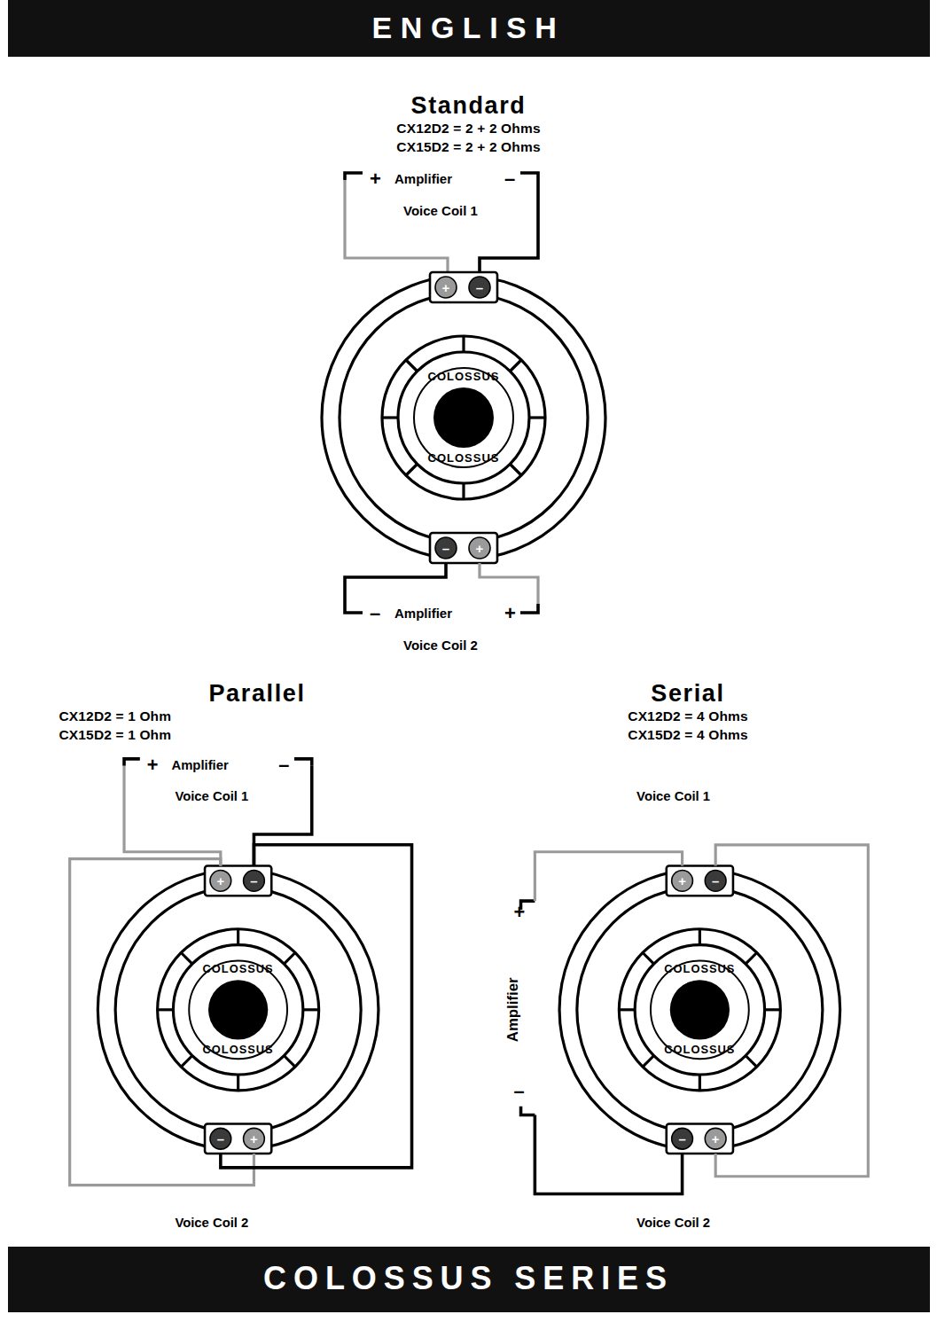ENGLISH
Standard CX12D2 = 2 + 2 Ohms
CX15D2 = 2 + 2 Ohms
+ Amplifier – Voice Coil 1 COLOSSUS COLOSSUS + – – + – Amplifier + Voice Coil 2
Parallel CX12D2 = 1 Ohm
CX15D2 = 1 Ohm
+ Amplifier – Voice Coil 1 COLOSSUS COLOSSUS + – – + Voice Coil 2
Serial CX12D2 = 4 Ohms
CX15D2 = 4 Ohms
Voice Coil 1 + Amplifier – COLOSSUS COLOSSUS + – – + Voice Coil 2
COLOSSUS SERIES